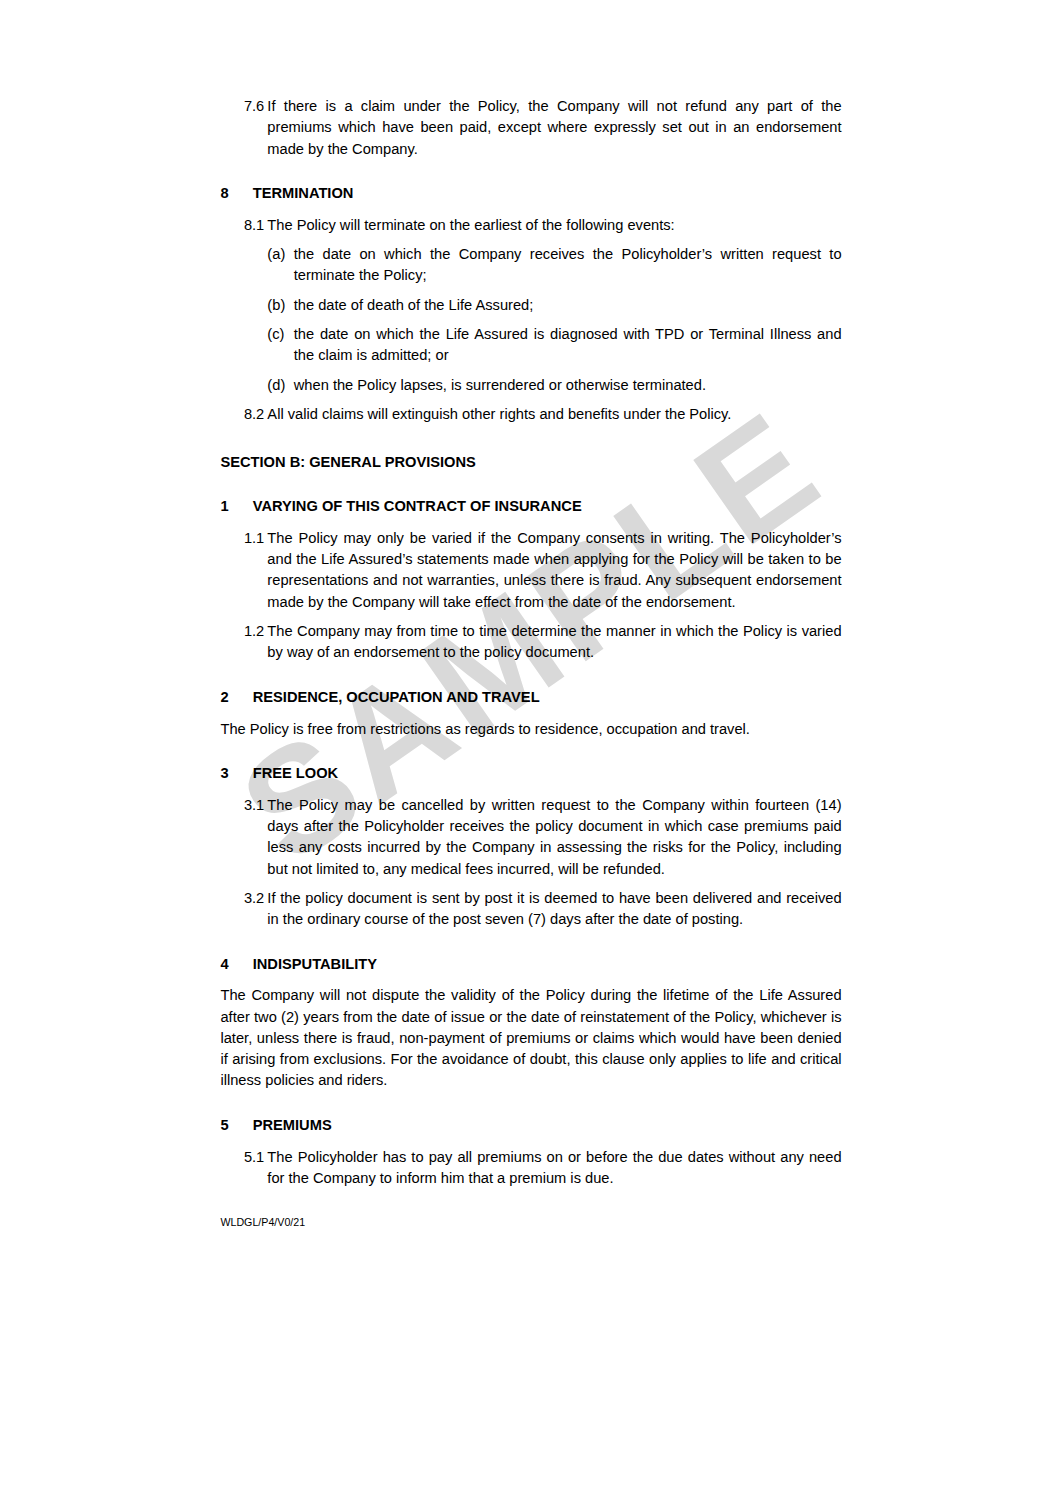SAMPLE
7.6
If there is a claim under the Policy, the Company will not refund any part of the premiums which have been paid, except where expressly set out in an endorsement made by the Company.
8
TERMINATION
8.1
The Policy will terminate on the earliest of the following events:
(a)
the date on which the Company receives the Policyholder’s written request to terminate the Policy;
(b)
the date of death of the Life Assured;
(c)
the date on which the Life Assured is diagnosed with TPD or Terminal Illness and the claim is admitted; or
(d)
when the Policy lapses, is surrendered or otherwise terminated.
8.2
All valid claims will extinguish other rights and benefits under the Policy.
SECTION B: GENERAL PROVISIONS
1
VARYING OF THIS CONTRACT OF INSURANCE
1.1
The Policy may only be varied if the Company consents in writing. The Policyholder’s and the Life Assured’s statements made when applying for the Policy will be taken to be representations and not warranties, unless there is fraud. Any subsequent endorsement made by the Company will take effect from the date of the endorsement.
1.2
The Company may from time to time determine the manner in which the Policy is varied by way of an endorsement to the policy document.
2
RESIDENCE, OCCUPATION AND TRAVEL
The Policy is free from restrictions as regards to residence, occupation and travel.
3
FREE LOOK
3.1
The Policy may be cancelled by written request to the Company within fourteen (14) days after the Policyholder receives the policy document in which case premiums paid less any costs incurred by the Company in assessing the risks for the Policy, including but not limited to, any medical fees incurred, will be refunded.
3.2
If the policy document is sent by post it is deemed to have been delivered and received in the ordinary course of the post seven (7) days after the date of posting.
4
INDISPUTABILITY
The Company will not dispute the validity of the Policy during the lifetime of the Life Assured after two (2) years from the date of issue or the date of reinstatement of the Policy, whichever is later, unless there is fraud, non-payment of premiums or claims which would have been denied if arising from exclusions. For the avoidance of doubt, this clause only applies to life and critical illness policies and riders.
5
PREMIUMS
5.1
The Policyholder has to pay all premiums on or before the due dates without any need for the Company to inform him that a premium is due.
WLDGL/P4/V0/21